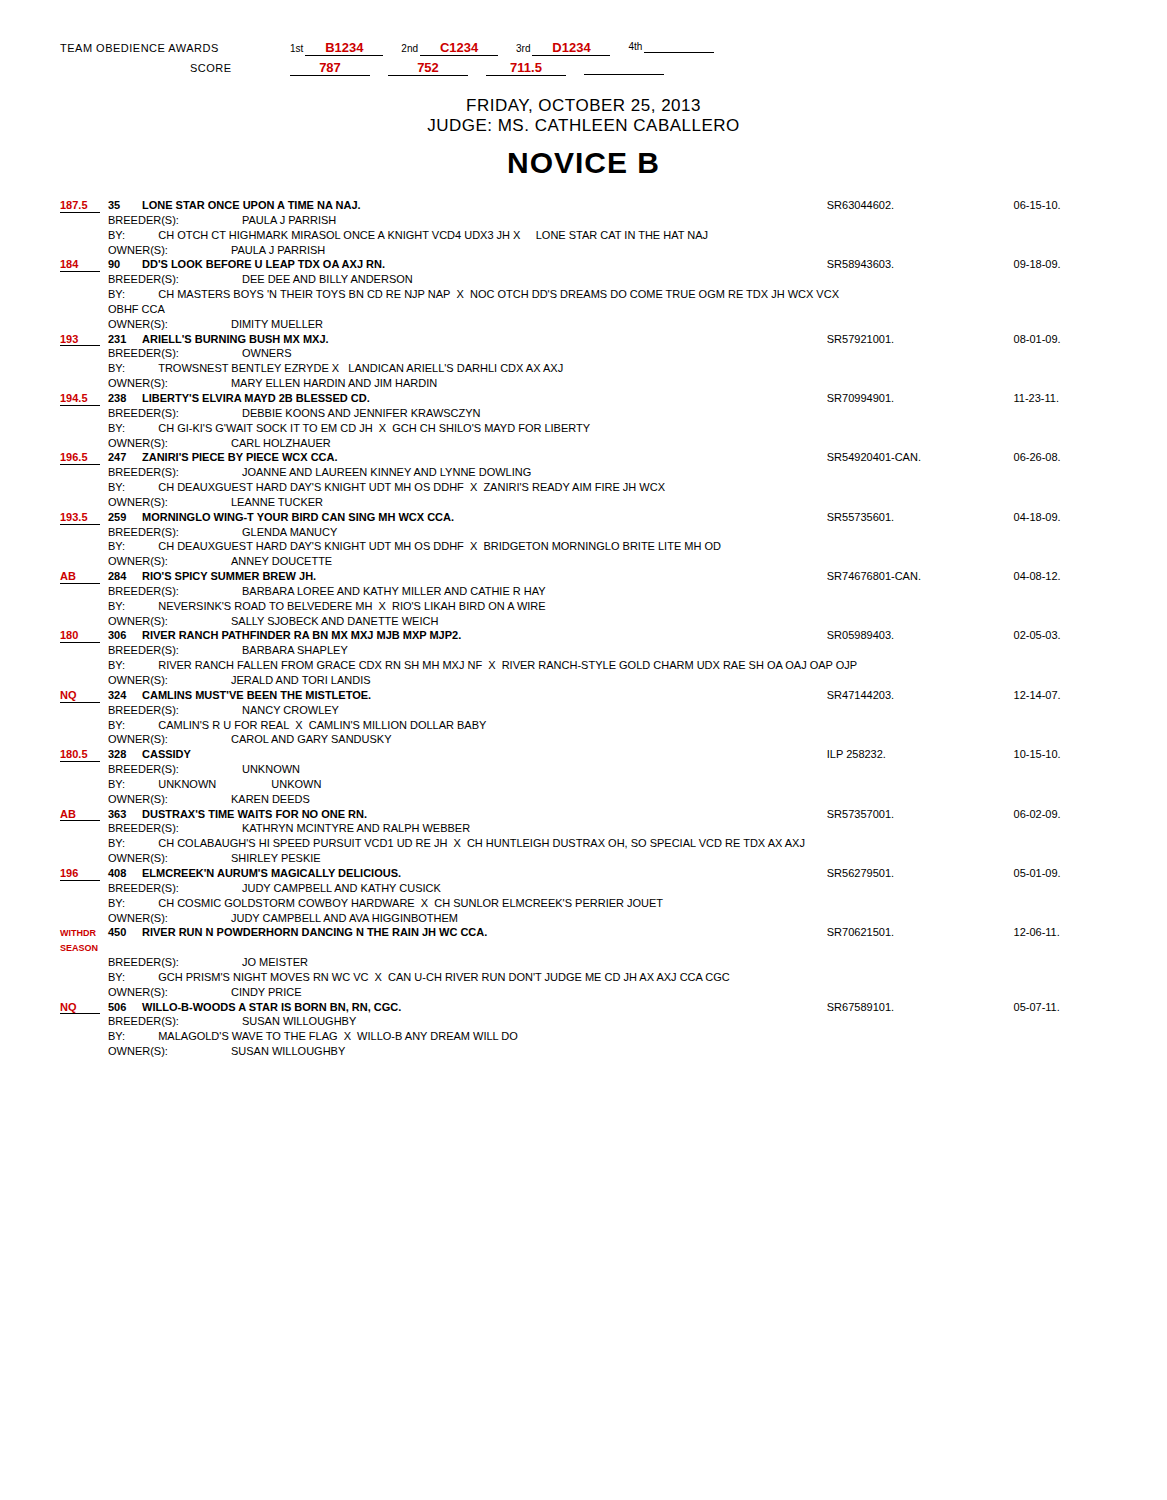TEAM OBEDIENCE AWARDS
1st B1234
2nd C1234
3rd D1234
4th
SCORE
787
752
711.5
FRIDAY, OCTOBER 25, 2013
JUDGE: MS. CATHLEEN CABALLERO
NOVICE B
| 187.5 | 35 | LONE STAR ONCE UPON A TIME NA NAJ. | SR63044602. | 06-15-10. |
| | BREEDER(S): PAULA J PARRISH |
| | BY: CH OTCH CT HIGHMARK MIRASOL ONCE A KNIGHT VCD4 UDX3 JH X LONE STAR CAT IN THE HAT NAJ |
| | OWNER(S): PAULA J PARRISH |
| 184 | 90 | DD'S LOOK BEFORE U LEAP TDX OA AXJ RN. | SR58943603. | 09-18-09. |
| | BREEDER(S): DEE DEE AND BILLY ANDERSON |
| | BY: CH MASTERS BOYS 'N THEIR TOYS BN CD RE NJP NAP X NOC OTCH DD'S DREAMS DO COME TRUE OGM RE TDX JH WCX VCX |
| | OBHF CCA |
| | OWNER(S): DIMITY MUELLER |
| 193 | 231 | ARIELL'S BURNING BUSH MX MXJ. | SR57921001. | 08-01-09. |
| | BREEDER(S): OWNERS |
| | BY: TROWSNEST BENTLEY EZRYDE X LANDICAN ARIELL'S DARHLI CDX AX AXJ |
| | OWNER(S): MARY ELLEN HARDIN AND JIM HARDIN |
| 194.5 | 238 | LIBERTY'S ELVIRA MAYD 2B BLESSED CD. | SR70994901. | 11-23-11. |
| | BREEDER(S): DEBBIE KOONS AND JENNIFER KRAWSCZYN |
| | BY: CH GI-KI'S G'WAIT SOCK IT TO EM CD JH X GCH CH SHILO'S MAYD FOR LIBERTY |
| | OWNER(S): CARL HOLZHAUER |
| 196.5 | 247 | ZANIRI'S PIECE BY PIECE WCX CCA. | SR54920401-CAN. | 06-26-08. |
| | BREEDER(S): JOANNE AND LAUREEN KINNEY AND LYNNE DOWLING |
| | BY: CH DEAUXGUEST HARD DAY'S KNIGHT UDT MH OS DDHF X ZANIRI'S READY AIM FIRE JH WCX |
| | OWNER(S): LEANNE TUCKER |
| 193.5 | 259 | MORNINGLO WING-T YOUR BIRD CAN SING MH WCX CCA. | SR55735601. | 04-18-09. |
| | BREEDER(S): GLENDA MANUCY |
| | BY: CH DEAUXGUEST HARD DAY'S KNIGHT UDT MH OS DDHF X BRIDGETON MORNINGLO BRITE LITE MH OD |
| | OWNER(S): ANNEY DOUCETTE |
| AB | 284 | RIO'S SPICY SUMMER BREW JH. | SR74676801-CAN. | 04-08-12. |
| | BREEDER(S): BARBARA LOREE AND KATHY MILLER AND CATHIE R HAY |
| | BY: NEVERSINK'S ROAD TO BELVEDERE MH X RIO'S LIKAH BIRD ON A WIRE |
| | OWNER(S): SALLY SJOBECK AND DANETTE WEICH |
| 180 | 306 | RIVER RANCH PATHFINDER RA BN MX MXJ MJB MXP MJP2. | SR05989403. | 02-05-03. |
| | BREEDER(S): BARBARA SHAPLEY |
| | BY: RIVER RANCH FALLEN FROM GRACE CDX RN SH MH MXJ NF X RIVER RANCH-STYLE GOLD CHARM UDX RAE SH OA OAJ OAP OJP |
| | OWNER(S): JERALD AND TORI LANDIS |
| NQ | 324 | CAMLINS MUST'VE BEEN THE MISTLETOE. | SR47144203. | 12-14-07. |
| | BREEDER(S): NANCY CROWLEY |
| | BY: CAMLIN'S R U FOR REAL X CAMLIN'S MILLION DOLLAR BABY |
| | OWNER(S): CAROL AND GARY SANDUSKY |
| 180.5 | 328 | CASSIDY | ILP 258232. | 10-15-10. |
| | BREEDER(S): UNKNOWN |
| | BY: UNKNOWN UNKOWN |
| | OWNER(S): KAREN DEEDS |
| AB | 363 | DUSTRAX'S TIME WAITS FOR NO ONE RN. | SR57357001. | 06-02-09. |
| | BREEDER(S): KATHRYN MCINTYRE AND RALPH WEBBER |
| | BY: CH COLABAUGH'S HI SPEED PURSUIT VCD1 UD RE JH X CH HUNTLEIGH DUSTRAX OH, SO SPECIAL VCD RE TDX AX AXJ |
| | OWNER(S): SHIRLEY PESKIE |
| 196 | 408 | ELMCREEK'N AURUM'S MAGICALLY DELICIOUS. | SR56279501. | 05-01-09. |
| | BREEDER(S): JUDY CAMPBELL AND KATHY CUSICK |
| | BY: CH COSMIC GOLDSTORM COWBOY HARDWARE X CH SUNLOR ELMCREEK'S PERRIER JOUET |
| | OWNER(S): JUDY CAMPBELL AND AVA HIGGINBOTHEM |
| WITHDR SEASON | 450 | RIVER RUN N POWDERHORN DANCING N THE RAIN JH WC CCA. | SR70621501. | 12-06-11. |
| | BREEDER(S): JO MEISTER |
| | BY: GCH PRISM'S NIGHT MOVES RN WC VC X CAN U-CH RIVER RUN DON'T JUDGE ME CD JH AX AXJ CCA CGC |
| | OWNER(S): CINDY PRICE |
| NQ | 506 | WILLO-B-WOODS A STAR IS BORN BN, RN, CGC. | SR67589101. | 05-07-11. |
| | BREEDER(S): SUSAN WILLOUGHBY |
| | BY: MALAGOLD'S WAVE TO THE FLAG X WILLO-B ANY DREAM WILL DO |
| | OWNER(S): SUSAN WILLOUGHBY |